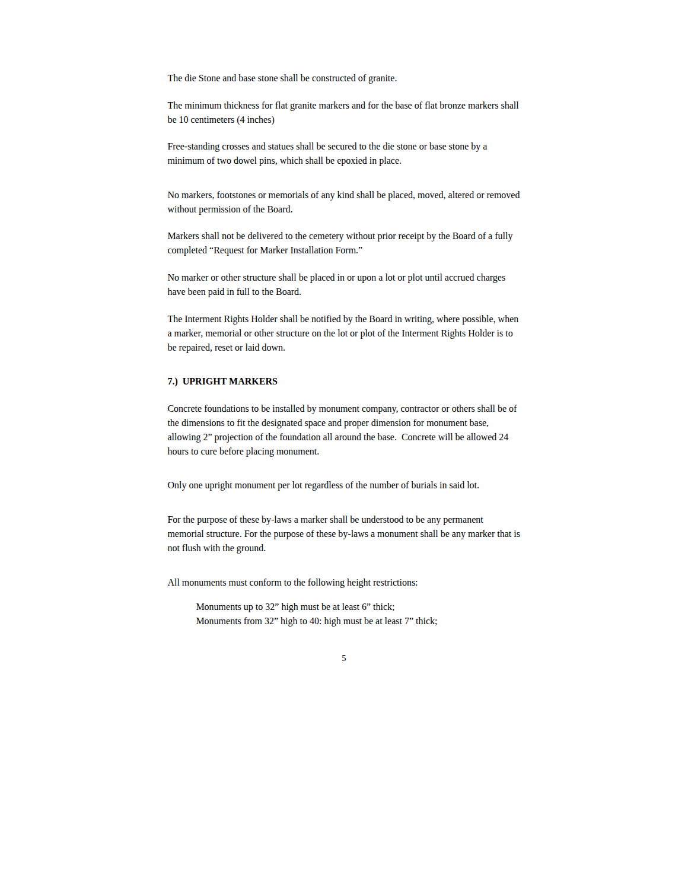The die Stone and base stone shall be constructed of granite.
The minimum thickness for flat granite markers and for the base of flat bronze markers shall be 10 centimeters (4 inches)
Free-standing crosses and statues shall be secured to the die stone or base stone by a minimum of two dowel pins, which shall be epoxied in place.
No markers, footstones or memorials of any kind shall be placed, moved, altered or removed without permission of the Board.
Markers shall not be delivered to the cemetery without prior receipt by the Board of a fully completed “Request for Marker Installation Form.”
No marker or other structure shall be placed in or upon a lot or plot until accrued charges have been paid in full to the Board.
The Interment Rights Holder shall be notified by the Board in writing, where possible, when a marker, memorial or other structure on the lot or plot of the Interment Rights Holder is to be repaired, reset or laid down.
7.) UPRIGHT MARKERS
Concrete foundations to be installed by monument company, contractor or others shall be of the dimensions to fit the designated space and proper dimension for monument base, allowing 2” projection of the foundation all around the base. Concrete will be allowed 24 hours to cure before placing monument.
Only one upright monument per lot regardless of the number of burials in said lot.
For the purpose of these by-laws a marker shall be understood to be any permanent memorial structure. For the purpose of these by-laws a monument shall be any marker that is not flush with the ground.
All monuments must conform to the following height restrictions:
Monuments up to 32” high must be at least 6” thick;
Monuments from 32” high to 40: high must be at least 7” thick;
5